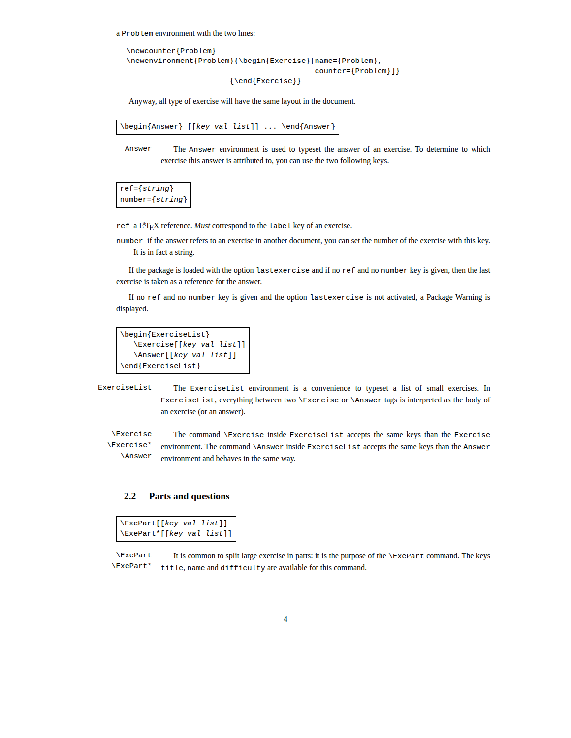a Problem environment with the two lines:
\newcounter{Problem} \newenvironment{Problem}{\begin{Exercise}[name={Problem}, counter={Problem}]} {\end{Exercise}}
Anyway, all type of exercise will have the same layout in the document.
\begin{Answer} [[key val list]] ... \end{Answer}
Answer
The Answer environment is used to typeset the answer of an exercise. To determine to which exercise this answer is attributed to, you can use the two following keys.
ref={string} number={string}
ref a LATEX reference. Must correspond to the label key of an exercise.
number if the answer refers to an exercise in another document, you can set the number of the exercise with this key. It is in fact a string.
If the package is loaded with the option lastexercise and if no ref and no number key is given, then the last exercise is taken as a reference for the answer.
If no ref and no number key is given and the option lastexercise is not activated, a Package Warning is displayed.
\begin{ExerciseList} \Exercise[[key val list]] \Answer[[key val list]] \end{ExerciseList}
ExerciseList
The ExerciseList environment is a convenience to typeset a list of small exercises. In ExerciseList, everything between two \Exercise or \Answer tags is interpreted as the body of an exercise (or an answer).
\Exercise
\Exercise*
\Answer
The command \Exercise inside ExerciseList accepts the same keys than the Exercise environment. The command \Answer inside ExerciseList accepts the same keys than the Answer environment and behaves in the same way.
2.2 Parts and questions
\ExePart[[key val list]] \ExePart*[[key val list]]
\ExePart
\ExePart*
It is common to split large exercise in parts: it is the purpose of the \ExePart command. The keys title, name and difficulty are available for this command.
4